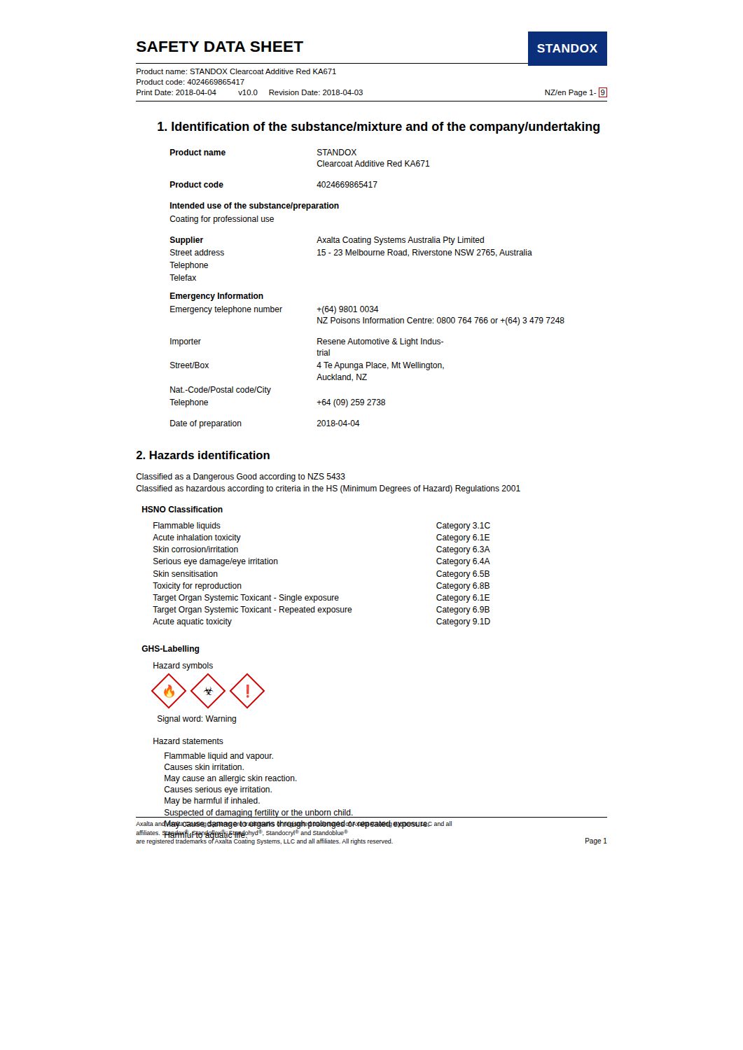STANDOX
SAFETY DATA SHEET
Product name: STANDOX Clearcoat Additive Red KA671
Product code: 4024669865417
Print Date: 2018-04-04 v10.0 Revision Date: 2018-04-03 NZ/en Page 1- 9
1. Identification of the substance/mixture and of the company/undertaking
| Product name | STANDOX Clearcoat Additive Red KA671 |
| Product code | 4024669865417 |
| Intended use of the substance/preparation |
| Coating for professional use |
| Supplier | Axalta Coating Systems Australia Pty Limited |
| Street address | 15 - 23 Melbourne Road, Riverstone NSW 2765, Australia |
| Telephone | |
| Telefax | |
| Emergency Information | |
| Emergency telephone number | +(64) 9801 0034 NZ Poisons Information Centre: 0800 764 766 or +(64) 3 479 7248 |
| Importer | Resene Automotive & Light Indus- trial |
| Street/Box | 4 Te Apunga Place, Mt Wellington, Auckland, NZ |
| Nat.-Code/Postal code/City | |
| Telephone | +64 (09) 259 2738 |
| Date of preparation | 2018-04-04 |
2. Hazards identification
Classified as a Dangerous Good according to NZS 5433
Classified as hazardous according to criteria in the HS (Minimum Degrees of Hazard) Regulations 2001
HSNO Classification
| Flammable liquids | Category 3.1C |
| Acute inhalation toxicity | Category 6.1E |
| Skin corrosion/irritation | Category 6.3A |
| Serious eye damage/eye irritation | Category 6.4A |
| Skin sensitisation | Category 6.5B |
| Toxicity for reproduction | Category 6.8B |
| Target Organ Systemic Toxicant - Single exposure | Category 6.1E |
| Target Organ Systemic Toxicant - Repeated exposure | Category 6.9B |
| Acute aquatic toxicity | Category 9.1D |
GHS-Labelling
Hazard symbols
🔥
☣
❗
Signal word: Warning
Hazard statements
Flammable liquid and vapour.
Causes skin irritation.
May cause an allergic skin reaction.
Causes serious eye irritation.
May be harmful if inhaled.
Suspected of damaging fertility or the unborn child.
May cause damage to organs through prolonged or repeated exposure.
Harmful to aquatic life.
Axalta and Axalta Coating Systems are trademarks or registered trademarks of Axalta Coating Systems, LLC and all
affiliates. Standox®, Standoflex®, Standohyd®, Standocryl® and Standoblue®
are registered trademarks of Axalta Coating Systems, LLC and all affiliates. All rights reserved. Page 1